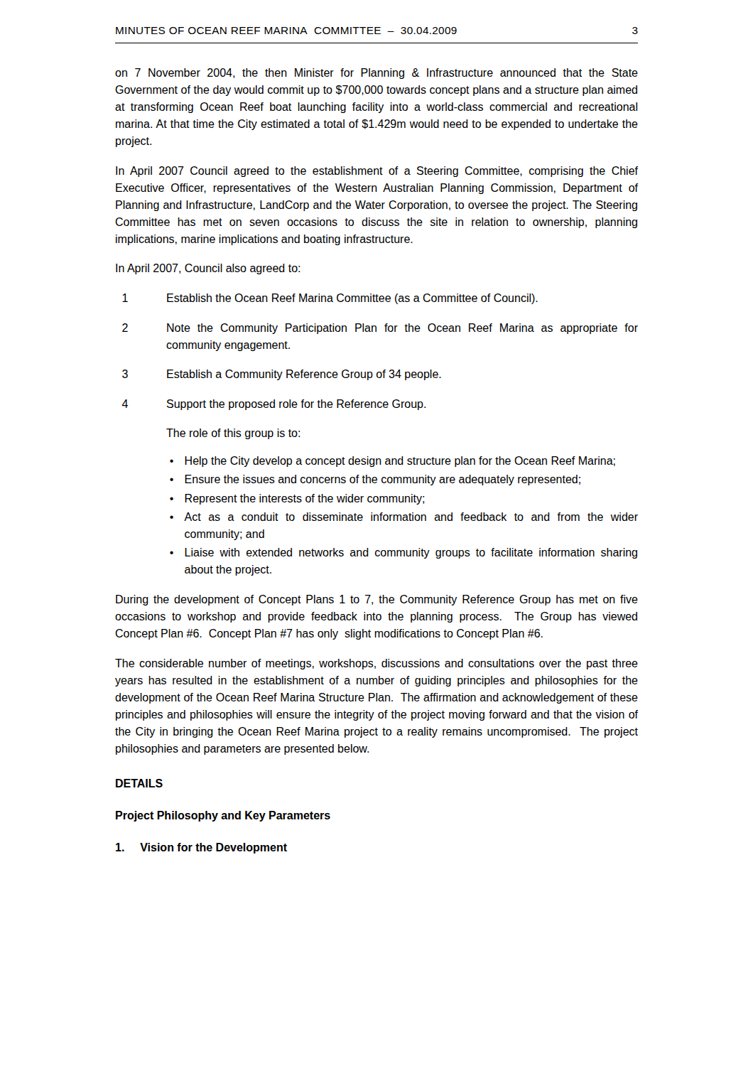MINUTES OF OCEAN REEF MARINA COMMITTEE – 30.04.2009 3
on 7 November 2004, the then Minister for Planning & Infrastructure announced that the State Government of the day would commit up to $700,000 towards concept plans and a structure plan aimed at transforming Ocean Reef boat launching facility into a world-class commercial and recreational marina. At that time the City estimated a total of $1.429m would need to be expended to undertake the project.
In April 2007 Council agreed to the establishment of a Steering Committee, comprising the Chief Executive Officer, representatives of the Western Australian Planning Commission, Department of Planning and Infrastructure, LandCorp and the Water Corporation, to oversee the project. The Steering Committee has met on seven occasions to discuss the site in relation to ownership, planning implications, marine implications and boating infrastructure.
In April 2007, Council also agreed to:
Establish the Ocean Reef Marina Committee (as a Committee of Council).
Note the Community Participation Plan for the Ocean Reef Marina as appropriate for community engagement.
Establish a Community Reference Group of 34 people.
Support the proposed role for the Reference Group.
The role of this group is to:
Help the City develop a concept design and structure plan for the Ocean Reef Marina;
Ensure the issues and concerns of the community are adequately represented;
Represent the interests of the wider community;
Act as a conduit to disseminate information and feedback to and from the wider community; and
Liaise with extended networks and community groups to facilitate information sharing about the project.
During the development of Concept Plans 1 to 7, the Community Reference Group has met on five occasions to workshop and provide feedback into the planning process. The Group has viewed Concept Plan #6. Concept Plan #7 has only slight modifications to Concept Plan #6.
The considerable number of meetings, workshops, discussions and consultations over the past three years has resulted in the establishment of a number of guiding principles and philosophies for the development of the Ocean Reef Marina Structure Plan. The affirmation and acknowledgement of these principles and philosophies will ensure the integrity of the project moving forward and that the vision of the City in bringing the Ocean Reef Marina project to a reality remains uncompromised. The project philosophies and parameters are presented below.
DETAILS
Project Philosophy and Key Parameters
1. Vision for the Development